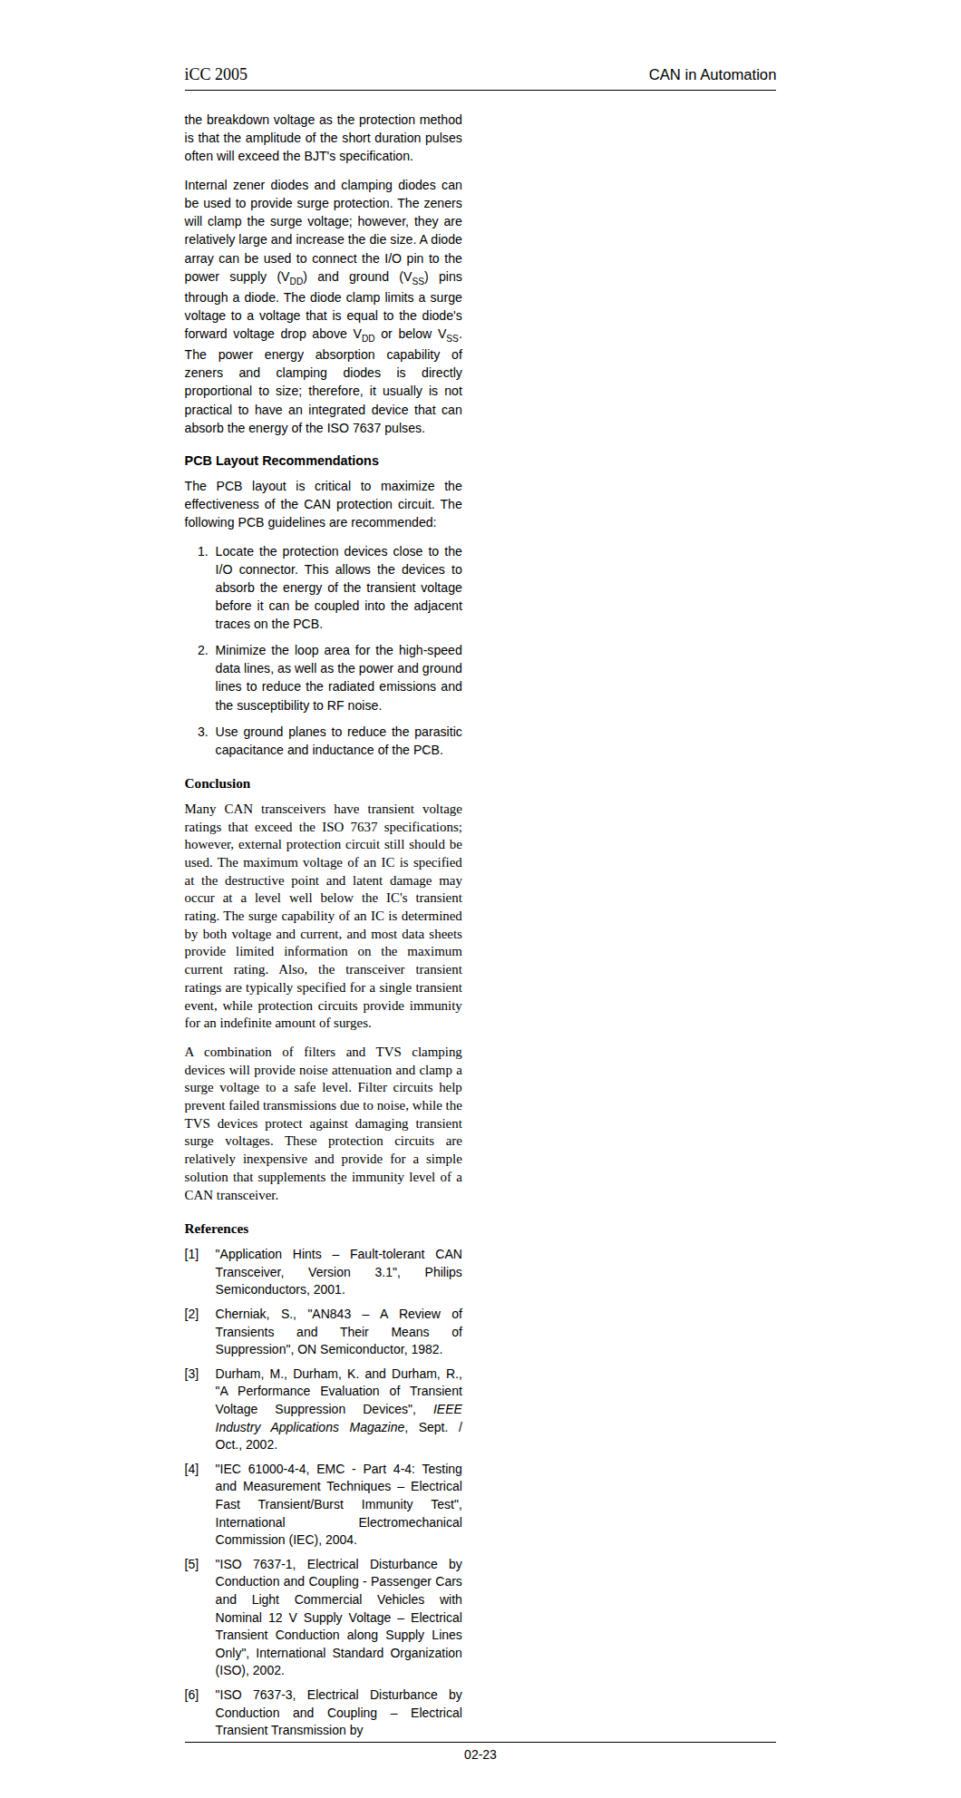iCC 2005
CAN in Automation
the breakdown voltage as the protection method is that the amplitude of the short duration pulses often will exceed the BJT's specification.
Internal zener diodes and clamping diodes can be used to provide surge protection. The zeners will clamp the surge voltage; however, they are relatively large and increase the die size. A diode array can be used to connect the I/O pin to the power supply (VDD) and ground (VSS) pins through a diode. The diode clamp limits a surge voltage to a voltage that is equal to the diode's forward voltage drop above VDD or below VSS. The power energy absorption capability of zeners and clamping diodes is directly proportional to size; therefore, it usually is not practical to have an integrated device that can absorb the energy of the ISO 7637 pulses.
PCB Layout Recommendations
The PCB layout is critical to maximize the effectiveness of the CAN protection circuit. The following PCB guidelines are recommended:
Locate the protection devices close to the I/O connector. This allows the devices to absorb the energy of the transient voltage before it can be coupled into the adjacent traces on the PCB.
Minimize the loop area for the high-speed data lines, as well as the power and ground lines to reduce the radiated emissions and the susceptibility to RF noise.
Use ground planes to reduce the parasitic capacitance and inductance of the PCB.
Conclusion
Many CAN transceivers have transient voltage ratings that exceed the ISO 7637 specifications; however, external protection circuit still should be used. The maximum voltage of an IC is specified at the destructive point and latent damage may occur at a level well below the IC's transient rating. The surge capability of an IC is determined by both voltage and current, and most data sheets provide limited information on the maximum current rating. Also, the transceiver transient ratings are typically specified for a single transient event, while protection circuits provide immunity for an indefinite amount of surges.
A combination of filters and TVS clamping devices will provide noise attenuation and clamp a surge voltage to a safe level. Filter circuits help prevent failed transmissions due to noise, while the TVS devices protect against damaging transient surge voltages. These protection circuits are relatively inexpensive and provide for a simple solution that supplements the immunity level of a CAN transceiver.
References
[1]
"Application Hints – Fault-tolerant CAN Transceiver, Version 3.1", Philips Semiconductors, 2001.
[2]
Cherniak, S., "AN843 – A Review of Transients and Their Means of Suppression", ON Semiconductor, 1982.
[3]
Durham, M., Durham, K. and Durham, R., "A Performance Evaluation of Transient Voltage Suppression Devices", IEEE Industry Applications Magazine, Sept. / Oct., 2002.
[4]
"IEC 61000-4-4, EMC - Part 4-4: Testing and Measurement Techniques – Electrical Fast Transient/Burst Immunity Test", International Electromechanical Commission (IEC), 2004.
[5]
"ISO 7637-1, Electrical Disturbance by Conduction and Coupling - Passenger Cars and Light Commercial Vehicles with Nominal 12 V Supply Voltage – Electrical Transient Conduction along Supply Lines Only", International Standard Organization (ISO), 2002.
[6]
"ISO 7637-3, Electrical Disturbance by Conduction and Coupling – Electrical Transient Transmission by
02-23